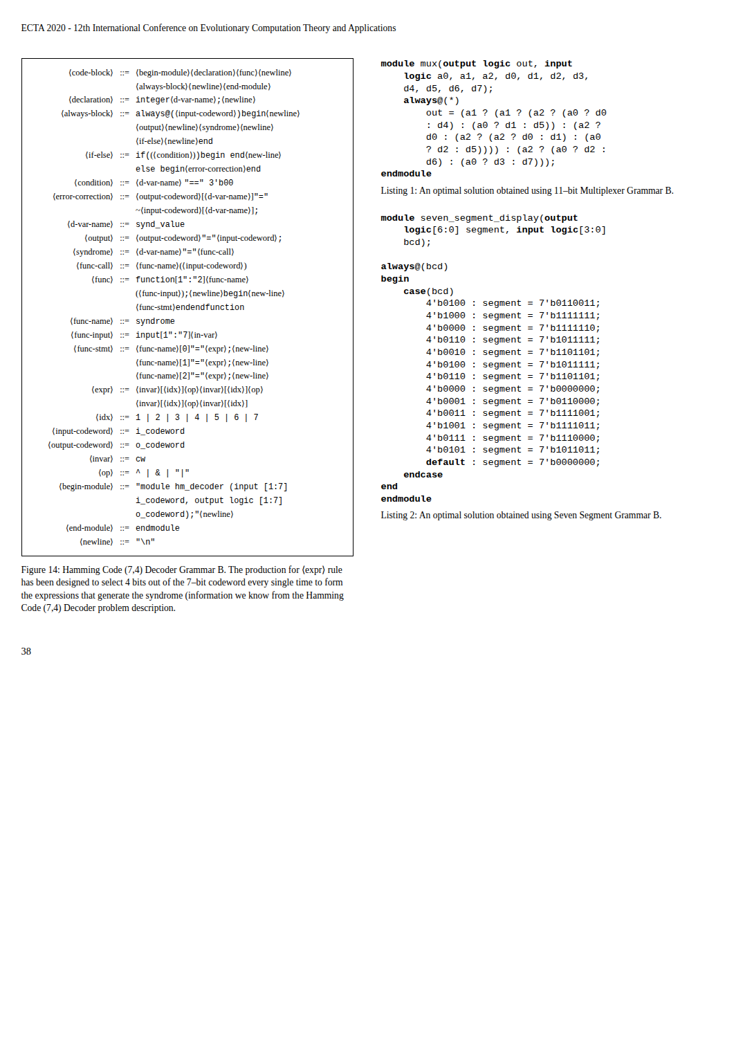ECTA 2020 - 12th International Conference on Evolutionary Computation Theory and Applications
| code-block | ::= | begin-module declaration func newline |
| | | always-block newline end-module |
| declaration | ::= | integer d-var-name ; newline |
| always-block | ::= | always@( input-codeword )begin newline |
| | | output newline syndrome newline |
| | | if-else newline end |
| if-else | ::= | if( ( condition ) )begin end new-line |
| | | else begin error-correction end |
| condition | ::= | d-var-name "==" 3'b00 |
| error-correction | ::= | output-codeword [ d-var-name ] "=" |
| | | ~ input-codeword [ d-var-name ] ; |
| d-var-name | ::= | synd_value |
| output | ::= | output-codeword "=" input-codeword ; |
| syndrome | ::= | d-var-name "=" func-call |
| func-call | ::= | func-name ( input-codeword ) |
| func | ::= | function [ 1":"2 ] func-name |
| | | ( func-input ) ; newline begin new-line |
| | | func-stmt endendfunction |
| func-name | ::= | syndrome |
| func-input | ::= | input [ 1":"7 ] in-var |
| func-stmt | ::= | func-name [ 0 ] "=" expr ; new-line |
| | | func-name [ 1 ] "=" expr ; new-line |
| | | func-name [ 2 ] "=" expr ; new-line |
| expr | ::= | invar [ idx ] op invar [ idx ] op |
| | | invar [ idx ] op invar [ idx ] |
| idx | ::= | 1 / 2 / 3 / 4 / 5 / 6 / 7 |
| input-codeword | ::= | i_codeword |
| output-codeword | ::= | o_codeword |
| invar | ::= | cw |
| op | ::= | ^ / & / "/" |
| begin-module | ::= | "module hm_decoder (input [1:7] |
| | | i_codeword, output logic [1:7] |
| | | o_codeword);" newline |
| end-module | ::= | endmodule |
| newline | ::= | "\n" |
Figure 14: Hamming Code (7,4) Decoder Grammar B. The production for expr rule has been designed to select 4 bits out of the 7–bit codeword every single time to form the expressions that generate the syndrome (information we know from the Hamming Code (7,4) Decoder problem description.
module mux(output logic out, input
    logic a0, a1, a2, d0, d1, d2, d3,
    d4, d5, d6, d7);
    always@(*)
        out = (a1 ? (a1 ? (a2 ? (a0 ? d0
        : d4) : (a0 ? d1 : d5)) : (a2 ?
        d0 : (a2 ? (a2 ? d0 : d1) : (a0
        ? d2 : d5)))) : (a2 ? (a0 ? d2 :
        d6) : (a0 ? d3 : d7)));
endmodule
Listing 1: An optimal solution obtained using 11–bit Multiplexer Grammar B.
module seven_segment_display(output
    logic[6:0] segment, input logic[3:0]
    bcd);

always@(bcd)
begin
    case(bcd)
        4'b0100 : segment = 7'b0110011;
        4'b1000 : segment = 7'b1111111;
        4'b0000 : segment = 7'b1111110;
        4'b0110 : segment = 7'b1011111;
        4'b0010 : segment = 7'b1101101;
        4'b0100 : segment = 7'b1011111;
        4'b0110 : segment = 7'b1101101;
        4'b0000 : segment = 7'b0000000;
        4'b0001 : segment = 7'b0110000;
        4'b0011 : segment = 7'b1111001;
        4'b1001 : segment = 7'b1111011;
        4'b0111 : segment = 7'b1110000;
        4'b0101 : segment = 7'b1011011;
        default : segment = 7'b0000000;
    endcase
end
endmodule
Listing 2: An optimal solution obtained using Seven Segment Grammar B.
38